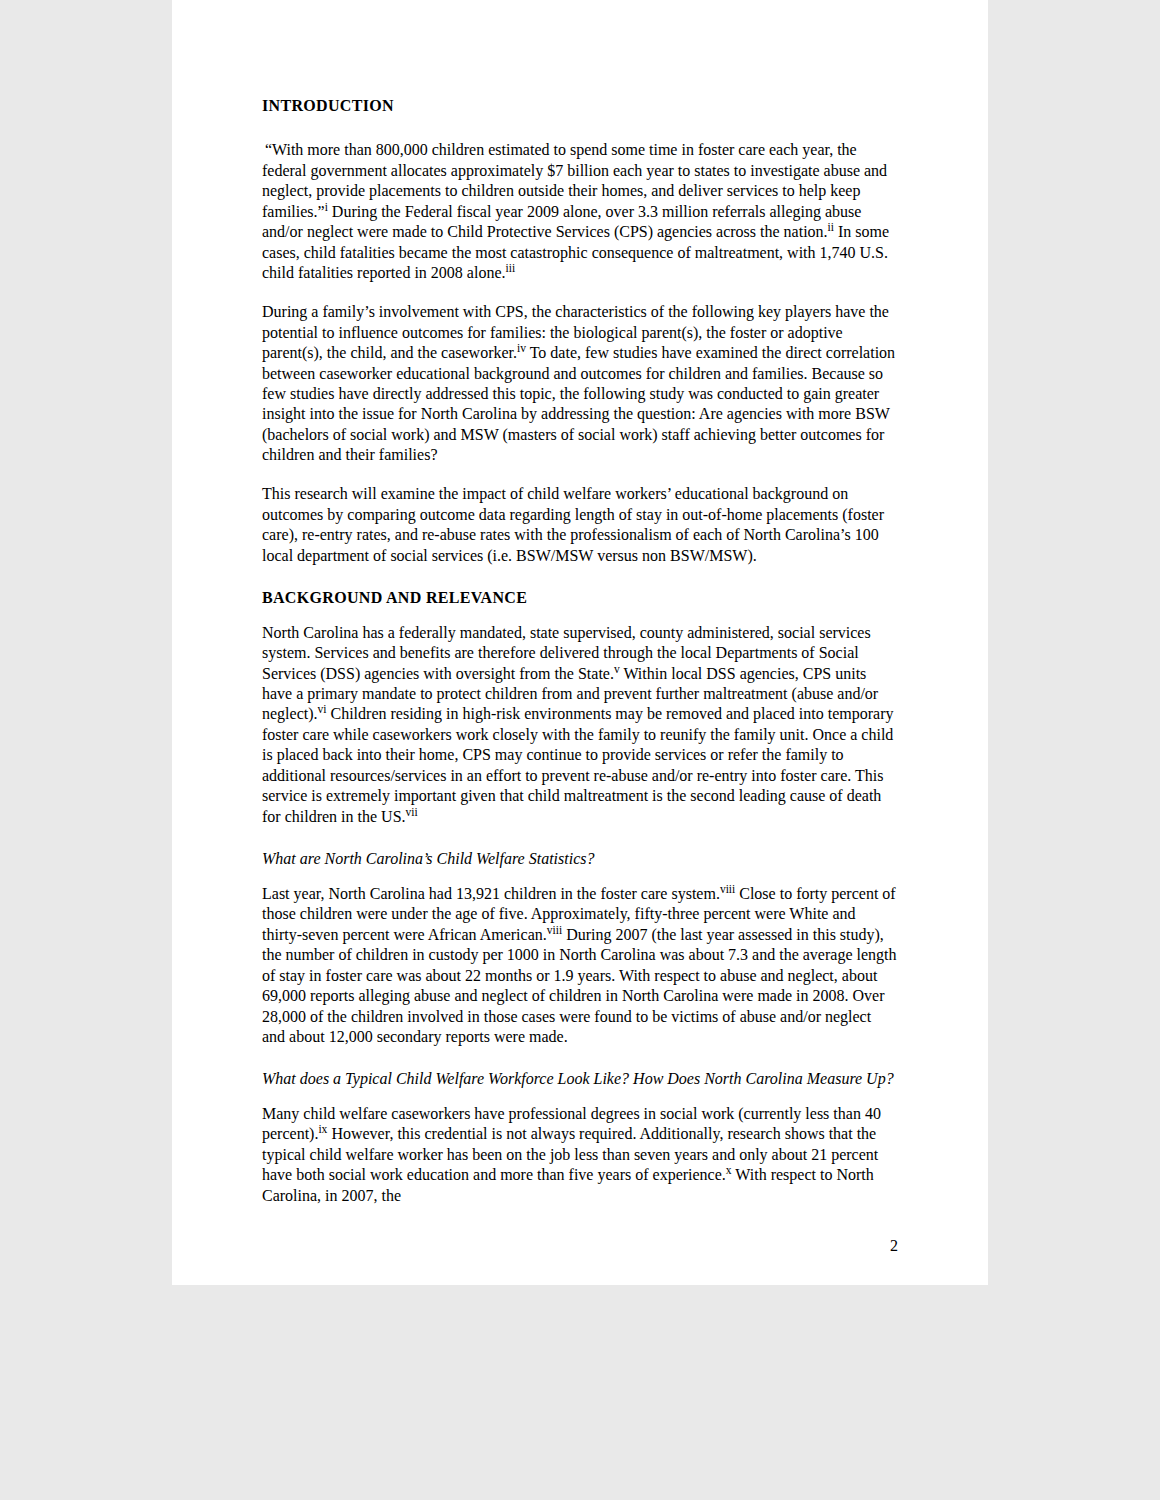INTRODUCTION
“With more than 800,000 children estimated to spend some time in foster care each year, the federal government allocates approximately $7 billion each year to states to investigate abuse and neglect, provide placements to children outside their homes, and deliver services to help keep families.”i During the Federal fiscal year 2009 alone, over 3.3 million referrals alleging abuse and/or neglect were made to Child Protective Services (CPS) agencies across the nation.ii In some cases, child fatalities became the most catastrophic consequence of maltreatment, with 1,740 U.S. child fatalities reported in 2008 alone.iii
During a family’s involvement with CPS, the characteristics of the following key players have the potential to influence outcomes for families: the biological parent(s), the foster or adoptive parent(s), the child, and the caseworker.iv To date, few studies have examined the direct correlation between caseworker educational background and outcomes for children and families. Because so few studies have directly addressed this topic, the following study was conducted to gain greater insight into the issue for North Carolina by addressing the question: Are agencies with more BSW (bachelors of social work) and MSW (masters of social work) staff achieving better outcomes for children and their families?
This research will examine the impact of child welfare workers’ educational background on outcomes by comparing outcome data regarding length of stay in out-of-home placements (foster care), re-entry rates, and re-abuse rates with the professionalism of each of North Carolina’s 100 local department of social services (i.e. BSW/MSW versus non BSW/MSW).
BACKGROUND AND RELEVANCE
North Carolina has a federally mandated, state supervised, county administered, social services system. Services and benefits are therefore delivered through the local Departments of Social Services (DSS) agencies with oversight from the State.v Within local DSS agencies, CPS units have a primary mandate to protect children from and prevent further maltreatment (abuse and/or neglect).vi Children residing in high-risk environments may be removed and placed into temporary foster care while caseworkers work closely with the family to reunify the family unit. Once a child is placed back into their home, CPS may continue to provide services or refer the family to additional resources/services in an effort to prevent re-abuse and/or re-entry into foster care. This service is extremely important given that child maltreatment is the second leading cause of death for children in the US.vii
What are North Carolina’s Child Welfare Statistics?
Last year, North Carolina had 13,921 children in the foster care system.viii Close to forty percent of those children were under the age of five. Approximately, fifty-three percent were White and thirty-seven percent were African American.viii During 2007 (the last year assessed in this study), the number of children in custody per 1000 in North Carolina was about 7.3 and the average length of stay in foster care was about 22 months or 1.9 years. With respect to abuse and neglect, about 69,000 reports alleging abuse and neglect of children in North Carolina were made in 2008. Over 28,000 of the children involved in those cases were found to be victims of abuse and/or neglect and about 12,000 secondary reports were made.
What does a Typical Child Welfare Workforce Look Like? How Does North Carolina Measure Up?
Many child welfare caseworkers have professional degrees in social work (currently less than 40 percent).ix However, this credential is not always required. Additionally, research shows that the typical child welfare worker has been on the job less than seven years and only about 21 percent have both social work education and more than five years of experience.x With respect to North Carolina, in 2007, the
2